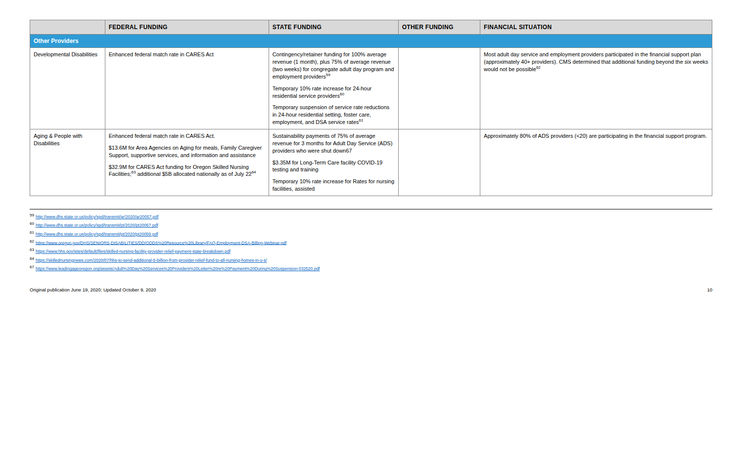| | FEDERAL FUNDING | STATE FUNDING | OTHER FUNDING | FINANCIAL SITUATION |
| --- | --- | --- | --- | --- |
| Other Providers |
| Developmental Disabilities | Enhanced federal match rate in CARES Act | Contingency/retainer funding for 100% average revenue (1 month), plus 75% of average revenue (two weeks) for congregate adult day program and employment providers 59 Temporary 10% rate increase for 24-hour residential service providers 60 Temporary suspension of service rate reductions in 24-hour residential setting, foster care, employment, and DSA service rates 61 | | Most adult day service and employment providers participated in the financial support plan (approximately 40+ providers). CMS determined that additional funding beyond the six weeks would not be possible 62 |
| Aging & People with Disabilities | Enhanced federal match rate in CARES Act. $13.6M for Area Agencies on Aging for meals, Family Caregiver Support, supportive services, and information and assistance $32.9M for CARES Act funding for Oregon Skilled Nursing Facilities; 63 additional $5B allocated nationally as of July 22 64 | Sustainability payments of 75% of average revenue for 3 months for Adult Day Service (ADS) providers who were shut down67 $3.35M for Long-Term Care facility COVID-19 testing and training Temporary 10% rate increase for Rates for nursing facilities, assisted | | Approximately 80% of ADS providers (<20) are participating in the financial support program. |
59 http://www.dhs.state.or.us/policy/spd/transmit/ar/2020/ar20057.pdf
60 http://www.dhs.state.or.us/policy/spd/transmit/pt/2020/pt20057.pdf
61 http://www.dhs.state.or.us/policy/spd/transmit/pt/2020/pt20059.pdf
62 https://www.oregon.gov/DHS/SENIORS-DISABILITIES/DD/ODDS%20Resource%20Library/FAQ-Employment-DSA-Billing-Webinar.pdf
63 https://www.hhs.gov/sites/default/files/skilled-nursing-facility-provider-relief-payment-state-breakdown.pdf
64 https://skillednursingnews.com/2020/07/hhs-to-send-additional-5-billion-from-provider-relief-fund-to-all-nursing-homes-in-u-s/
67 https://www.leadingageoregon.org/assets/Adult%20Day%20Services%20Providers%20Letter%20re%20Payment%20During%20Suspension-032520.pdf
Original publication June 19, 2020; Updated October 9, 2020 10